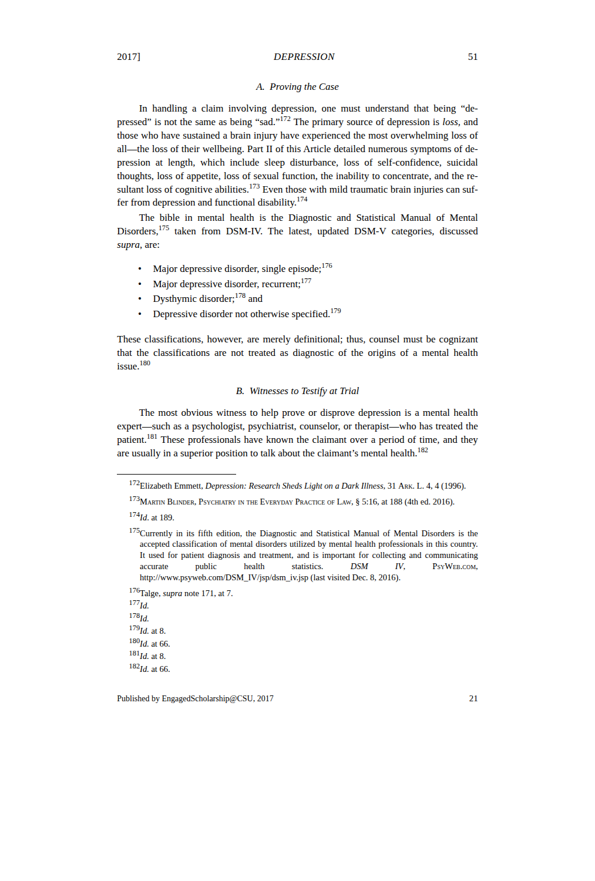2017] DEPRESSION 51
A. Proving the Case
In handling a claim involving depression, one must understand that being “depressed” is not the same as being “sad.”172 The primary source of depression is loss, and those who have sustained a brain injury have experienced the most overwhelming loss of all—the loss of their wellbeing. Part II of this Article detailed numerous symptoms of depression at length, which include sleep disturbance, loss of self-confidence, suicidal thoughts, loss of appetite, loss of sexual function, the inability to concentrate, and the resultant loss of cognitive abilities.173 Even those with mild traumatic brain injuries can suffer from depression and functional disability.174
The bible in mental health is the Diagnostic and Statistical Manual of Mental Disorders,175 taken from DSM-IV. The latest, updated DSM-V categories, discussed supra, are:
Major depressive disorder, single episode;176
Major depressive disorder, recurrent;177
Dysthymic disorder;178 and
Depressive disorder not otherwise specified.179
These classifications, however, are merely definitional; thus, counsel must be cognizant that the classifications are not treated as diagnostic of the origins of a mental health issue.180
B. Witnesses to Testify at Trial
The most obvious witness to help prove or disprove depression is a mental health expert—such as a psychologist, psychiatrist, counselor, or therapist—who has treated the patient.181 These professionals have known the claimant over a period of time, and they are usually in a superior position to talk about the claimant’s mental health.182
172
Elizabeth Emmett, Depression: Research Sheds Light on a Dark Illness, 31 Ark. L. 4, 4 (1996).
173
Martin Blinder, Psychiatry in the Everyday Practice of Law, § 5:16, at 188 (4th ed. 2016).
174
Id. at 189.
175
Currently in its fifth edition, the Diagnostic and Statistical Manual of Mental Disorders is the accepted classification of mental disorders utilized by mental health professionals in this country. It used for patient diagnosis and treatment, and is important for collecting and communicating accurate public health statistics. DSM IV, PsyWeb.com, http://www.psyweb.com/DSM_IV/jsp/dsm_iv.jsp (last visited Dec. 8, 2016).
176
Talge, supra note 171, at 7.
177
Id.
178
Id.
179
Id. at 8.
180
Id. at 66.
181
Id. at 8.
182
Id. at 66.
Published by EngagedScholarship@CSU, 2017 21